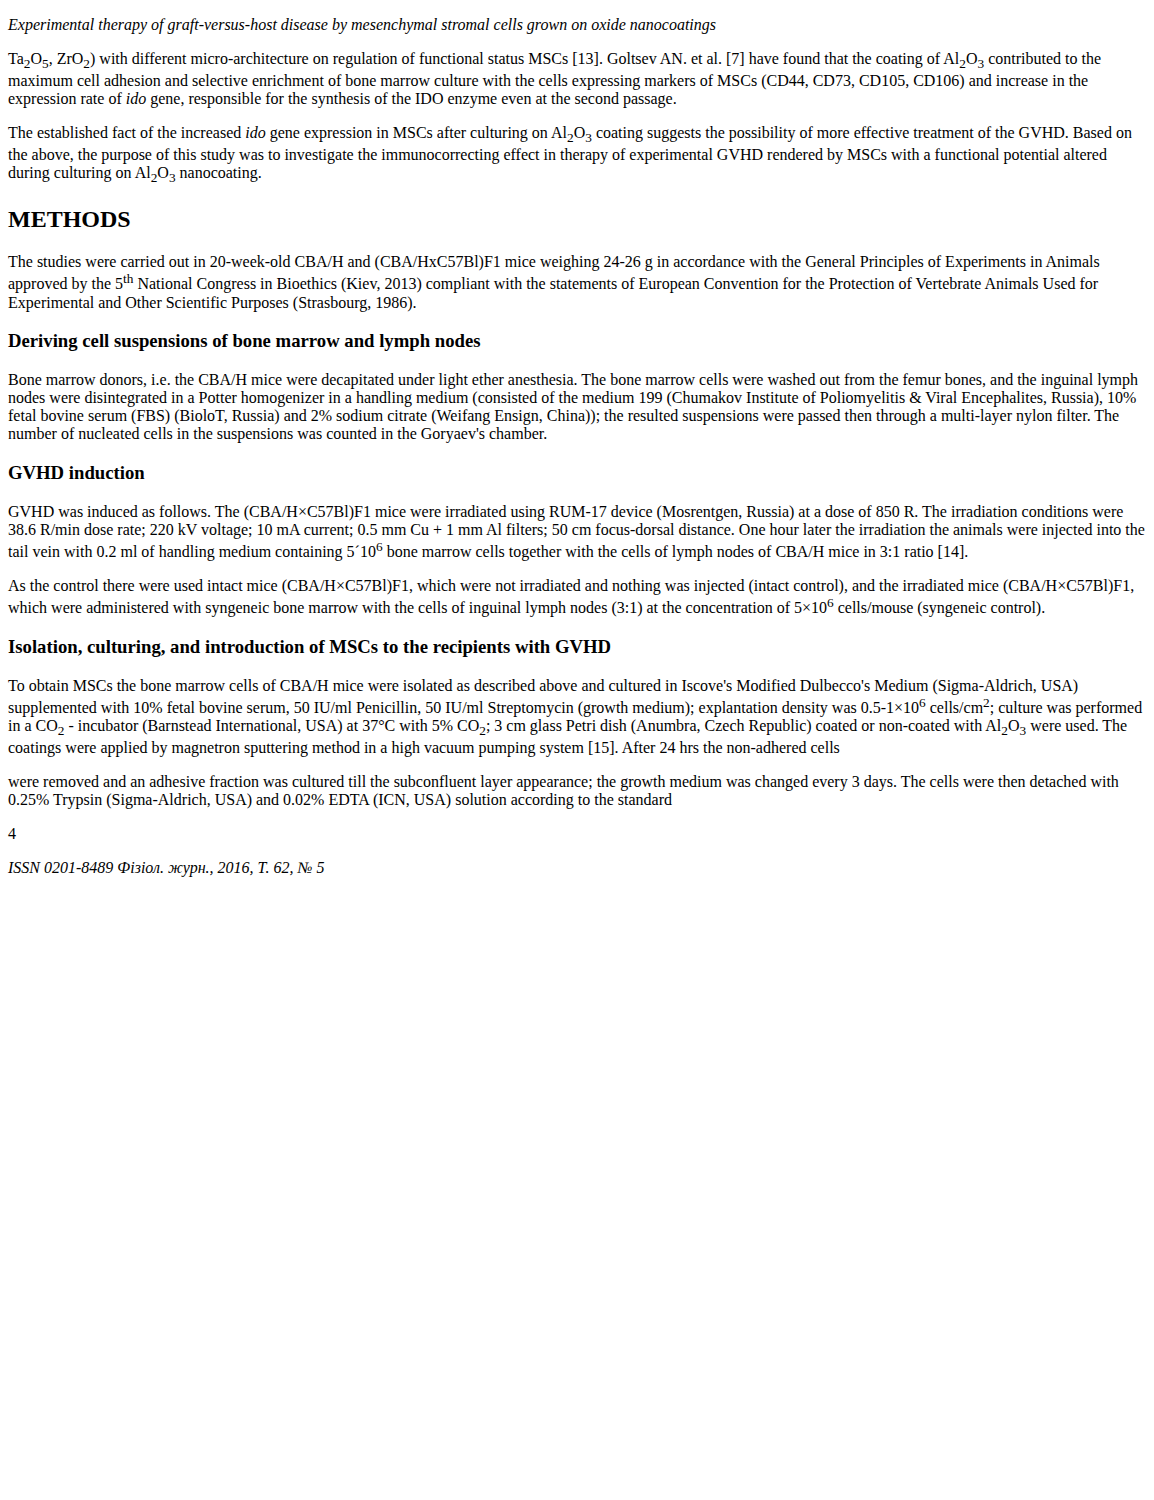Experimental therapy of graft-versus-host disease by mesenchymal stromal cells grown on oxide nanocoatings
Ta2O5, ZrO2) with different micro-architecture on regulation of functional status MSCs [13]. Goltsev AN. et al. [7] have found that the coating of Al2O3 contributed to the maximum cell adhesion and selective enrichment of bone marrow culture with the cells expressing markers of MSCs (CD44, CD73, CD105, CD106) and increase in the expression rate of ido gene, responsible for the synthesis of the IDO enzyme even at the second passage.
The established fact of the increased ido gene expression in MSCs after culturing on Al2O3 coating suggests the possibility of more effective treatment of the GVHD. Based on the above, the purpose of this study was to investigate the immunocorrecting effect in therapy of experimental GVHD rendered by MSCs with a functional potential altered during culturing on Al2O3 nanocoating.
METHODS
The studies were carried out in 20-week-old CBA/H and (CBA/HxC57Bl)F1 mice weighing 24-26 g in accordance with the General Principles of Experiments in Animals approved by the 5th National Congress in Bioethics (Kiev, 2013) compliant with the statements of European Convention for the Protection of Vertebrate Animals Used for Experimental and Other Scientific Purposes (Strasbourg, 1986).
Deriving cell suspensions of bone marrow and lymph nodes
Bone marrow donors, i.e. the CBA/H mice were decapitated under light ether anesthesia. The bone marrow cells were washed out from the femur bones, and the inguinal lymph nodes were disintegrated in a Potter homogenizer in a handling medium (consisted of the medium 199 (Chumakov Institute of Poliomyelitis & Viral Encephalites, Russia), 10% fetal bovine serum (FBS) (BioloT, Russia) and 2% sodium citrate (Weifang Ensign, China)); the resulted suspensions were passed then through a multi-layer nylon filter. The number of nucleated cells in the suspensions was counted in the Goryaev's chamber.
GVHD induction
GVHD was induced as follows. The (CBA/H×C57Bl)F1 mice were irradiated using RUM-17 device (Mosrentgen, Russia) at a dose of 850 R. The irradiation conditions were 38.6 R/min dose rate; 220 kV voltage; 10 mA current; 0.5 mm Cu + 1 mm Al filters; 50 cm focus-dorsal distance. One hour later the irradiation the animals were injected into the tail vein with 0.2 ml of handling medium containing 5´106 bone marrow cells together with the cells of lymph nodes of CBA/H mice in 3:1 ratio [14].
As the control there were used intact mice (CBA/H×C57Bl)F1, which were not irradiated and nothing was injected (intact control), and the irradiated mice (CBA/H×C57Bl)F1, which were administered with syngeneic bone marrow with the cells of inguinal lymph nodes (3:1) at the concentration of 5×106 cells/mouse (syngeneic control).
Isolation, culturing, and introduction of MSCs to the recipients with GVHD
To obtain MSCs the bone marrow cells of CBA/H mice were isolated as described above and cultured in Iscove's Modified Dulbecco's Medium (Sigma-Aldrich, USA) supplemented with 10% fetal bovine serum, 50 IU/ml Penicillin, 50 IU/ml Streptomycin (growth medium); explantation density was 0.5-1×106 cells/cm2; culture was performed in a CO2 - incubator (Barnstead International, USA) at 37°C with 5% CO2; 3 cm glass Petri dish (Anumbra, Czech Republic) coated or non-coated with Al2O3 were used. The coatings were applied by magnetron sputtering method in a high vacuum pumping system [15]. After 24 hrs the non-adhered cells
were removed and an adhesive fraction was cultured till the subconfluent layer appearance; the growth medium was changed every 3 days. The cells were then detached with 0.25% Trypsin (Sigma-Aldrich, USA) and 0.02% EDTA (ICN, USA) solution according to the standard
4
ISSN 0201-8489 Фізіол. журн., 2016, Т. 62, № 5